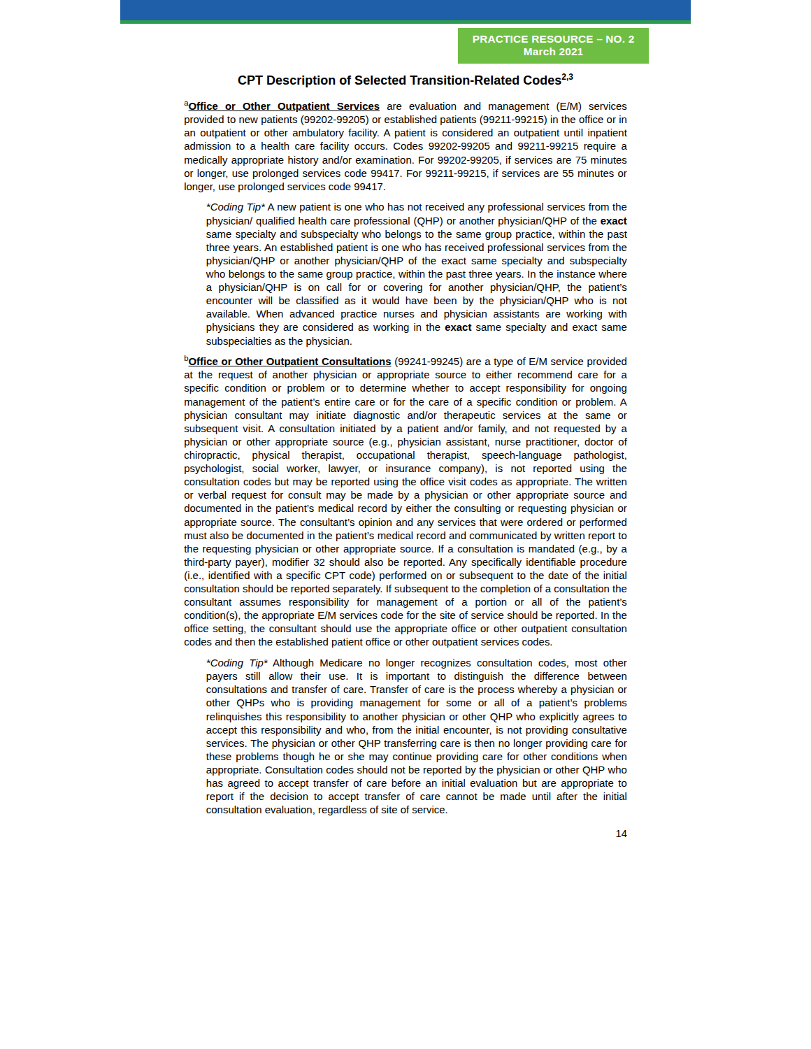PRACTICE RESOURCE – NO. 2
March 2021
CPT Description of Selected Transition-Related Codes2,3
aOffice or Other Outpatient Services are evaluation and management (E/M) services provided to new patients (99202-99205) or established patients (99211-99215) in the office or in an outpatient or other ambulatory facility. A patient is considered an outpatient until inpatient admission to a health care facility occurs. Codes 99202-99205 and 99211-99215 require a medically appropriate history and/or examination. For 99202-99205, if services are 75 minutes or longer, use prolonged services code 99417. For 99211-99215, if services are 55 minutes or longer, use prolonged services code 99417.
*Coding Tip* A new patient is one who has not received any professional services from the physician/ qualified health care professional (QHP) or another physician/QHP of the exact same specialty and subspecialty who belongs to the same group practice, within the past three years. An established patient is one who has received professional services from the physician/QHP or another physician/QHP of the exact same specialty and subspecialty who belongs to the same group practice, within the past three years. In the instance where a physician/QHP is on call for or covering for another physician/QHP, the patient’s encounter will be classified as it would have been by the physician/QHP who is not available. When advanced practice nurses and physician assistants are working with physicians they are considered as working in the exact same specialty and exact same subspecialties as the physician.
bOffice or Other Outpatient Consultations (99241-99245) are a type of E/M service provided at the request of another physician or appropriate source to either recommend care for a specific condition or problem or to determine whether to accept responsibility for ongoing management of the patient’s entire care or for the care of a specific condition or problem. A physician consultant may initiate diagnostic and/or therapeutic services at the same or subsequent visit. A consultation initiated by a patient and/or family, and not requested by a physician or other appropriate source (e.g., physician assistant, nurse practitioner, doctor of chiropractic, physical therapist, occupational therapist, speech-language pathologist, psychologist, social worker, lawyer, or insurance company), is not reported using the consultation codes but may be reported using the office visit codes as appropriate. The written or verbal request for consult may be made by a physician or other appropriate source and documented in the patient’s medical record by either the consulting or requesting physician or appropriate source. The consultant’s opinion and any services that were ordered or performed must also be documented in the patient’s medical record and communicated by written report to the requesting physician or other appropriate source. If a consultation is mandated (e.g., by a third-party payer), modifier 32 should also be reported. Any specifically identifiable procedure (i.e., identified with a specific CPT code) performed on or subsequent to the date of the initial consultation should be reported separately. If subsequent to the completion of a consultation the consultant assumes responsibility for management of a portion or all of the patient’s condition(s), the appropriate E/M services code for the site of service should be reported. In the office setting, the consultant should use the appropriate office or other outpatient consultation codes and then the established patient office or other outpatient services codes.
*Coding Tip* Although Medicare no longer recognizes consultation codes, most other payers still allow their use. It is important to distinguish the difference between consultations and transfer of care. Transfer of care is the process whereby a physician or other QHPs who is providing management for some or all of a patient’s problems relinquishes this responsibility to another physician or other QHP who explicitly agrees to accept this responsibility and who, from the initial encounter, is not providing consultative services. The physician or other QHP transferring care is then no longer providing care for these problems though he or she may continue providing care for other conditions when appropriate. Consultation codes should not be reported by the physician or other QHP who has agreed to accept transfer of care before an initial evaluation but are appropriate to report if the decision to accept transfer of care cannot be made until after the initial consultation evaluation, regardless of site of service.
14